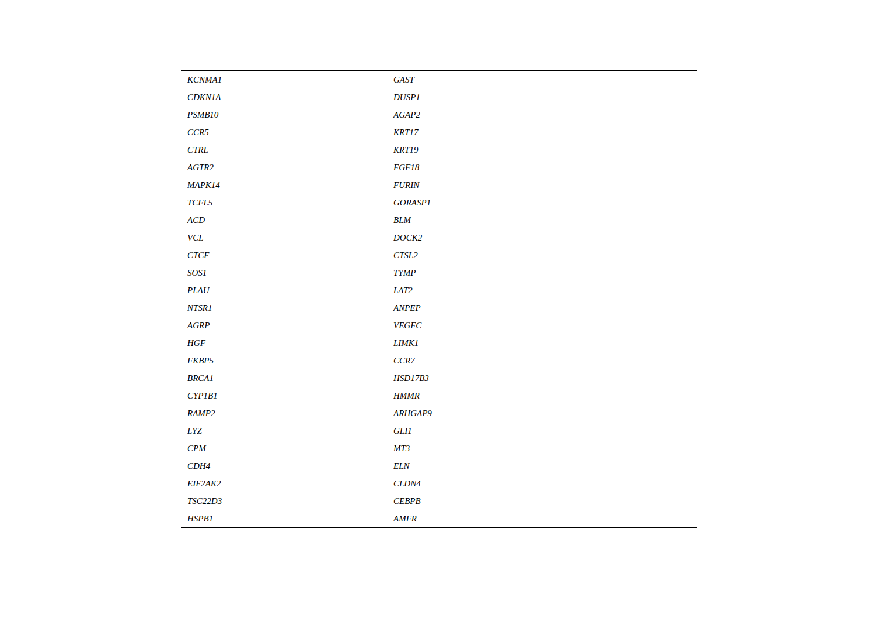| KCNMA1 | GAST |
| CDKN1A | DUSP1 |
| PSMB10 | AGAP2 |
| CCR5 | KRT17 |
| CTRL | KRT19 |
| AGTR2 | FGF18 |
| MAPK14 | FURIN |
| TCFL5 | GORASP1 |
| ACD | BLM |
| VCL | DOCK2 |
| CTCF | CTSL2 |
| SOS1 | TYMP |
| PLAU | LAT2 |
| NTSR1 | ANPEP |
| AGRP | VEGFC |
| HGF | LIMK1 |
| FKBP5 | CCR7 |
| BRCA1 | HSD17B3 |
| CYP1B1 | HMMR |
| RAMP2 | ARHGAP9 |
| LYZ | GLI1 |
| CPM | MT3 |
| CDH4 | ELN |
| EIF2AK2 | CLDN4 |
| TSC22D3 | CEBPB |
| HSPB1 | AMFR |